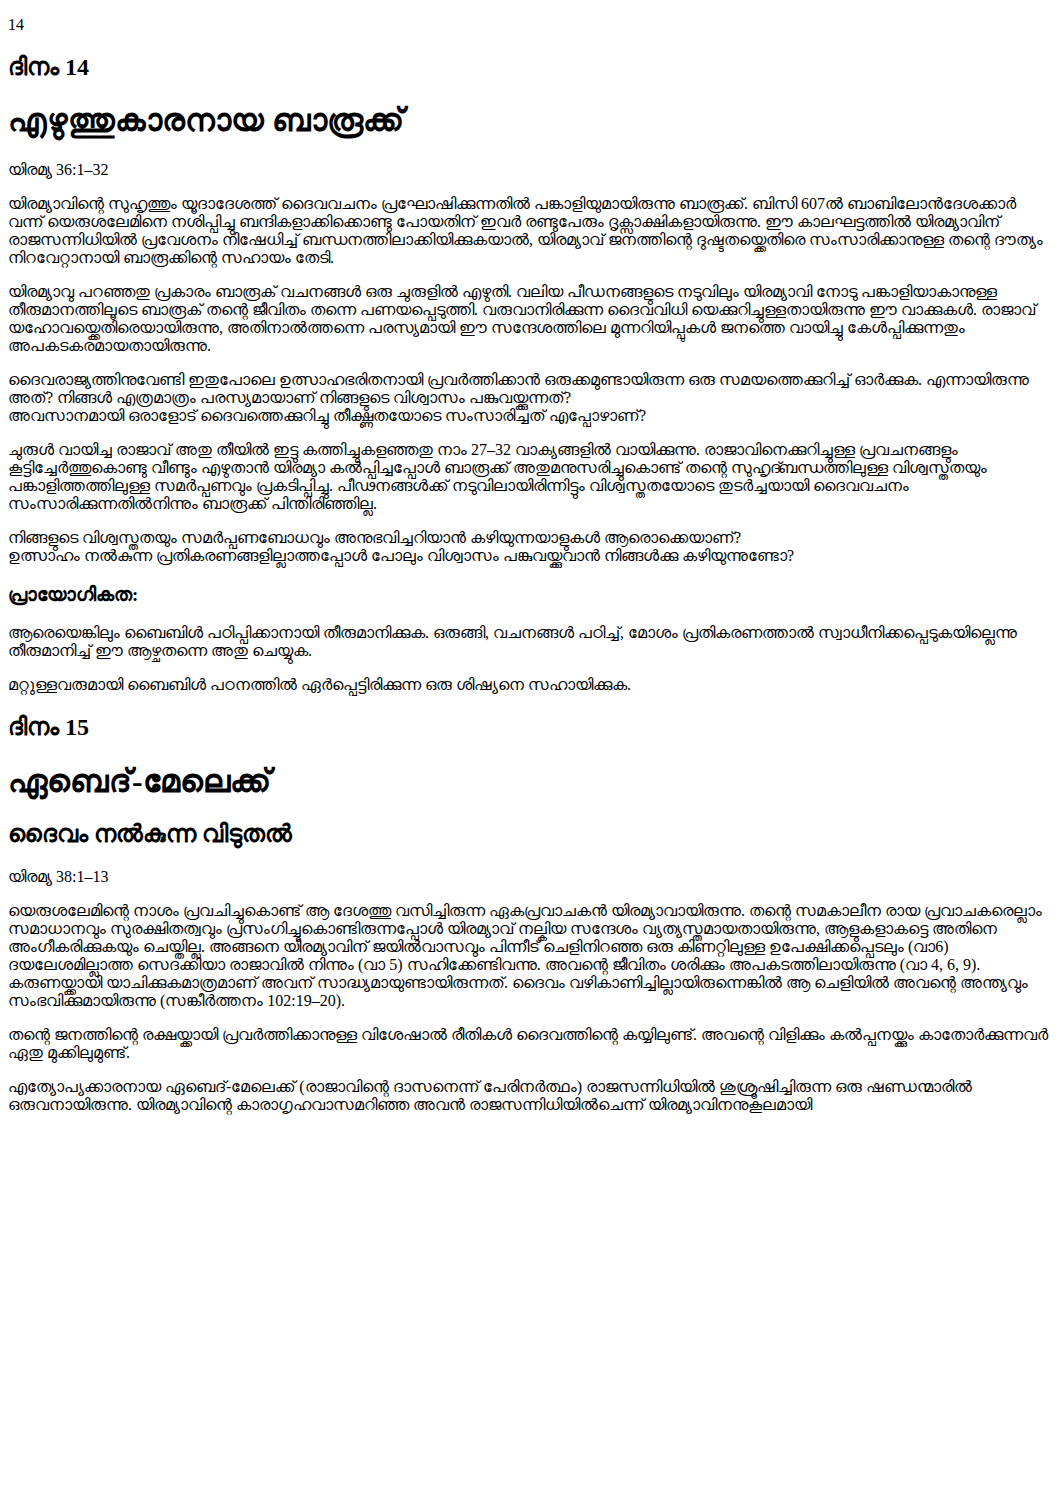14
ദിനം 14
എഴുത്തുകാരനായ ബാരൂക്ക്
യിരമ്യ 36:1–32
യിരമ്യാവിന്റെ സുഹൃത്തും യൂദാദേശത്ത് ദൈവവചനം പ്രഘോഷിക്കുന്നതിൽ പങ്കാളിയുമായിരുന്നു ബാരൂക്ക്. ബിസി 607ൽ ബാബിലോൻദേശക്കാർ വന്ന് യെരുശലേമിനെ നശിപ്പിച്ചു ബന്ദികളാക്കിക്കൊണ്ടു പോയതിന് ഇവർ രണ്ടുപേരും ദൃക്സാക്ഷികളായിരുന്നു. ഈ കാലഘട്ടത്തിൽ യിരമ്യാവിന് രാജസന്നിധിയിൽ പ്രവേശനം നിഷേധിച്ച് ബന്ധനത്തിലാക്കിയിക്കുകയാൽ, യിരമ്യാവ് ജനത്തിന്റെ ദുഷ്ടതയ്ക്കെതിരെ സംസാരിക്കാനുള്ള തന്റെ ദൗത്യം നിറവേറ്റാനായി ബാരൂക്കിന്റെ സഹായം തേടി.
യിരമ്യാവു പറഞ്ഞതു പ്രകാരം ബാരൂക് വചനങ്ങൾ ഒരു ചുരുളിൽ എഴുതി. വലിയ പീഡനങ്ങളുടെ നടുവിലും യിരമ്യാവി നോടു പങ്കാളിയാകാനുള്ള തീരുമാനത്തിലൂടെ ബാരൂക് തന്റെ ജീവിതം തന്നെ പണയപ്പെടുത്തി. വരുവാനിരിക്കുന്ന ദൈവവിധി യെക്കുറിച്ചുള്ളതായിരുന്നു ഈ വാക്കുകൾ. രാജാവ് യഹോവയ്ക്കെതിരെയായിരുന്നു, അതിനാൽത്തന്നെ പരസ്യമായി ഈ സന്ദേശത്തിലെ മുന്നറിയിപ്പുകൾ ജനത്തെ വായിച്ചു കേൾപ്പിക്കുന്നതും അപകടകരമായതായിരുന്നു.
ദൈവരാജ്യത്തിനുവേണ്ടി ഇതുപോലെ ഉത്സാഹഭരിതനായി പ്രവർത്തിക്കാൻ ഒരുക്കമുണ്ടായിരുന്ന ഒരു സമയത്തെക്കുറിച്ച് ഓർക്കുക. എന്നായിരുന്നു അത്? നിങ്ങൾ എത്രമാത്രം പരസ്യമായാണ് നിങ്ങളുടെ വിശ്വാസം പങ്കുവയ്ക്കുന്നത്?
അവസാനമായി ഒരാളോട് ദൈവത്തെക്കുറിച്ചു തീക്ഷ്ണതയോടെ സംസാരിച്ചത് എപ്പോഴാണ്?
ചുരുൾ വായിച്ച രാജാവ് അതു തീയിൽ ഇട്ടു കത്തിച്ചുകളഞ്ഞതു നാം 27–32 വാക്യങ്ങളിൽ വായിക്കുന്നു. രാജാവിനെക്കുറിച്ചുള്ള പ്രവചനങ്ങളും കൂട്ടിച്ചേർത്തുകൊണ്ടു വീണ്ടും എഴുതാൻ യിരമ്യാ കൽപ്പിച്ചപ്പോൾ ബാരൂക്ക് അതുമനുസരിച്ചുകൊണ്ട് തന്റെ സുഹൃദ്ബന്ധത്തിലുള്ള വിശ്വസ്തതയും പങ്കാളിത്തത്തിലുള്ള സമർപ്പണവും പ്രകടിപ്പിച്ചു. പീഢനങ്ങൾക്ക് നടുവിലായിരിന്നിട്ടും വിശ്വസ്തതയോടെ തുടർച്ചയായി ദൈവവചനം സംസാരിക്കുന്നതിൽനിന്നും ബാരൂക്ക് പിന്തിരിഞ്ഞില്ല.
നിങ്ങളുടെ വിശ്വസ്തതയും സമർപ്പണബോധവും അനുഭവിച്ചറിയാൻ കഴിയുന്നയാളുകൾ ആരൊക്കെയാണ്?
ഉത്സാഹം നൽകുന്ന പ്രതികരണങ്ങളില്ലാത്തപ്പോൾ പോലും വിശ്വാസം പങ്കുവയ്ക്കുവാൻ നിങ്ങൾക്കു കഴിയുന്നുണ്ടോ?
പ്രായോഗികത:
ആരെയെങ്കിലും ബൈബിൾ പഠിപ്പിക്കാനായി തീരുമാനിക്കുക. ഒരുങ്ങി, വചനങ്ങൾ പഠിച്ച്, മോശം പ്രതികരണത്താൽ സ്വാധീനിക്കപ്പെടുകയില്ലെന്നു തീരുമാനിച്ച് ഈ ആഴ്ചതന്നെ അതു ചെയ്യുക.
മറ്റുള്ളവരുമായി ബൈബിൾ പഠനത്തിൽ ഏർപ്പെട്ടിരിക്കുന്ന ഒരു ശിഷ്യനെ സഹായിക്കുക.
ദിനം 15
ഏബെദ്-മേലെക്ക്
ദൈവം നൽകുന്ന വിടുതൽ
യിരമ്യ 38:1–13
യെരുശലേമിന്റെ നാശം പ്രവചിച്ചുകൊണ്ട് ആ ദേശത്തു വസിച്ചിരുന്ന ഏകപ്രവാചകൻ യിരമ്യാവായിരുന്നു. തന്റെ സമകാലീന രായ പ്രവാചകരെല്ലാം സമാധാനവും സുരക്ഷിതത്വവും പ്രസംഗിച്ചുകൊണ്ടിരുന്നപ്പോൾ യിരമ്യാവ് നല്കിയ സന്ദേശം വ്യത്യസ്തമായതായിരുന്നു, ആളുകളാകട്ടെ അതിനെ അംഗീകരിക്കുകയും ചെയ്തില്ല. അങ്ങനെ യിരമ്യാവിന് ജയിൽവാസവും പിന്നീട് ചെളിനിറഞ്ഞ ഒരു കിണറ്റിലുള്ള ഉപേക്ഷിക്കപ്പെടലും (വാ6) ദയലേശമില്ലാത്ത സെദക്കിയാ രാജാവിൽ നിന്നും (വാ 5) സഹിക്കേണ്ടിവന്നു. അവന്റെ ജീവിതം ശരിക്കും അപകടത്തിലായിരുന്നു (വാ 4, 6, 9). കരുണയ്ക്കായി യാചിക്കുകമാത്രമാണ് അവന് സാദ്ധ്യമായുണ്ടായിരുന്നത്. ദൈവം വഴികാണിച്ചില്ലായിരുന്നെങ്കിൽ ആ ചെളിയിൽ അവന്റെ അന്ത്യവും സംഭവിക്കുമായിരുന്നു (സങ്കീർത്തനം 102:19–20).
തന്റെ ജനത്തിന്റെ രക്ഷയ്ക്കായി പ്രവർത്തിക്കാനുള്ള വിശേഷാൽ രീതികൾ ദൈവത്തിന്റെ കയ്യിലുണ്ട്. അവന്റെ വിളിക്കും കൽപ്പനയ്ക്കും കാതോർക്കുന്നവർ ഏതു മുക്കിലുമുണ്ട്.
എത്യോപ്യക്കാരനായ ഏബെദ്-മേലെക്ക് (രാജാവിന്റെ ദാസനെന്ന് പേരിനർത്ഥം) രാജസന്നിധിയിൽ ശുശ്രൂഷിച്ചിരുന്ന ഒരു ഷണ്ഡന്മാരിൽ ഒരുവനായിരുന്നു. യിരമ്യാവിന്റെ കാരാഗൃഹവാസമറിഞ്ഞ അവൻ രാജസന്നിധിയിൽചെന്ന് യിരമ്യാവിനനുകൂലമായി